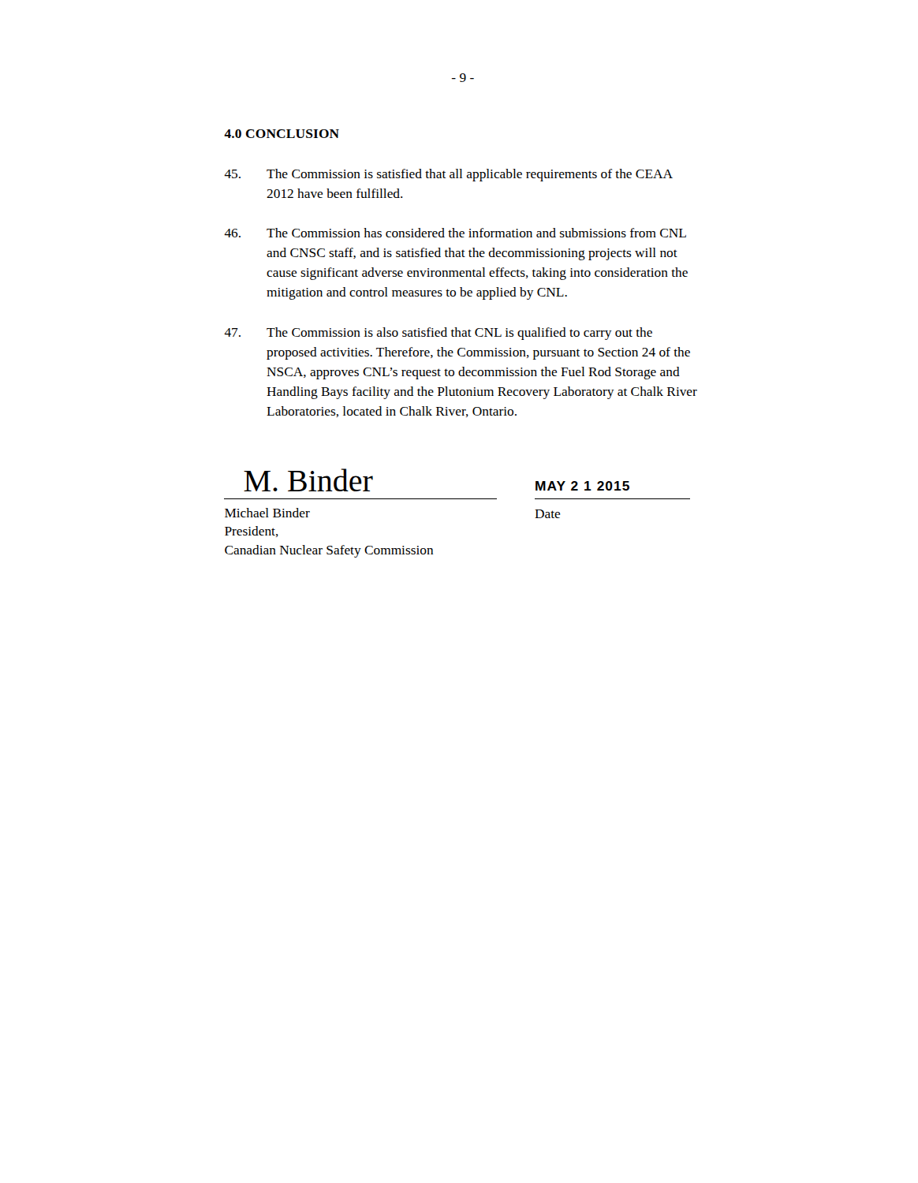- 9 -
4.0 CONCLUSION
45. The Commission is satisfied that all applicable requirements of the CEAA 2012 have been fulfilled.
46. The Commission has considered the information and submissions from CNL and CNSC staff, and is satisfied that the decommissioning projects will not cause significant adverse environmental effects, taking into consideration the mitigation and control measures to be applied by CNL.
47. The Commission is also satisfied that CNL is qualified to carry out the proposed activities. Therefore, the Commission, pursuant to Section 24 of the NSCA, approves CNL’s request to decommission the Fuel Rod Storage and Handling Bays facility and the Plutonium Recovery Laboratory at Chalk River Laboratories, located in Chalk River, Ontario.
M. Binder
MAY 2 1 2015
Michael Binder
President,
Canadian Nuclear Safety Commission
Date